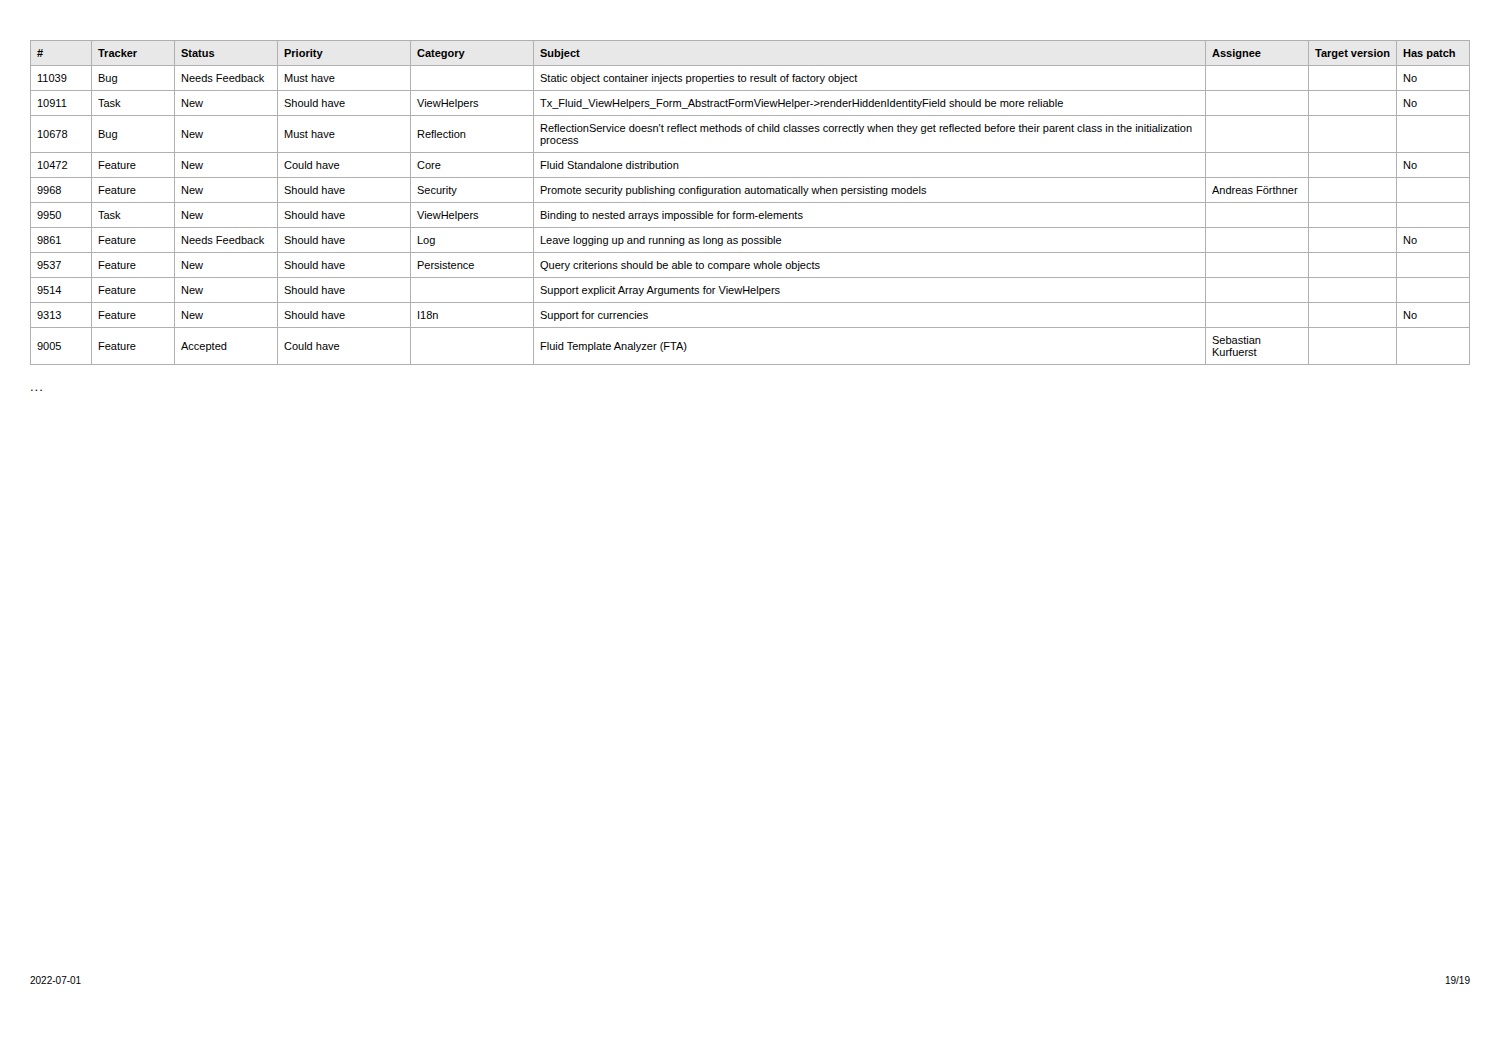| # | Tracker | Status | Priority | Category | Subject | Assignee | Target version | Has patch |
| --- | --- | --- | --- | --- | --- | --- | --- | --- |
| 11039 | Bug | Needs Feedback | Must have | | Static object container injects properties to result of factory object | | | No |
| 10911 | Task | New | Should have | ViewHelpers | Tx_Fluid_ViewHelpers_Form_AbstractFormViewHelper->renderHiddenIdentityField should be more reliable | | | No |
| 10678 | Bug | New | Must have | Reflection | ReflectionService doesn't reflect methods of child classes correctly when they get reflected before their parent class in the initialization process | | | |
| 10472 | Feature | New | Could have | Core | Fluid Standalone distribution | | | No |
| 9968 | Feature | New | Should have | Security | Promote security publishing configuration automatically when persisting models | Andreas Förthner | | |
| 9950 | Task | New | Should have | ViewHelpers | Binding to nested arrays impossible for form-elements | | | |
| 9861 | Feature | Needs Feedback | Should have | Log | Leave logging up and running as long as possible | | | No |
| 9537 | Feature | New | Should have | Persistence | Query criterions should be able to compare whole objects | | | |
| 9514 | Feature | New | Should have | | Support explicit Array Arguments for ViewHelpers | | | |
| 9313 | Feature | New | Should have | I18n | Support for currencies | | | No |
| 9005 | Feature | Accepted | Could have | | Fluid Template Analyzer (FTA) | Sebastian Kurfuerst | | |
...
2022-07-01 19/19